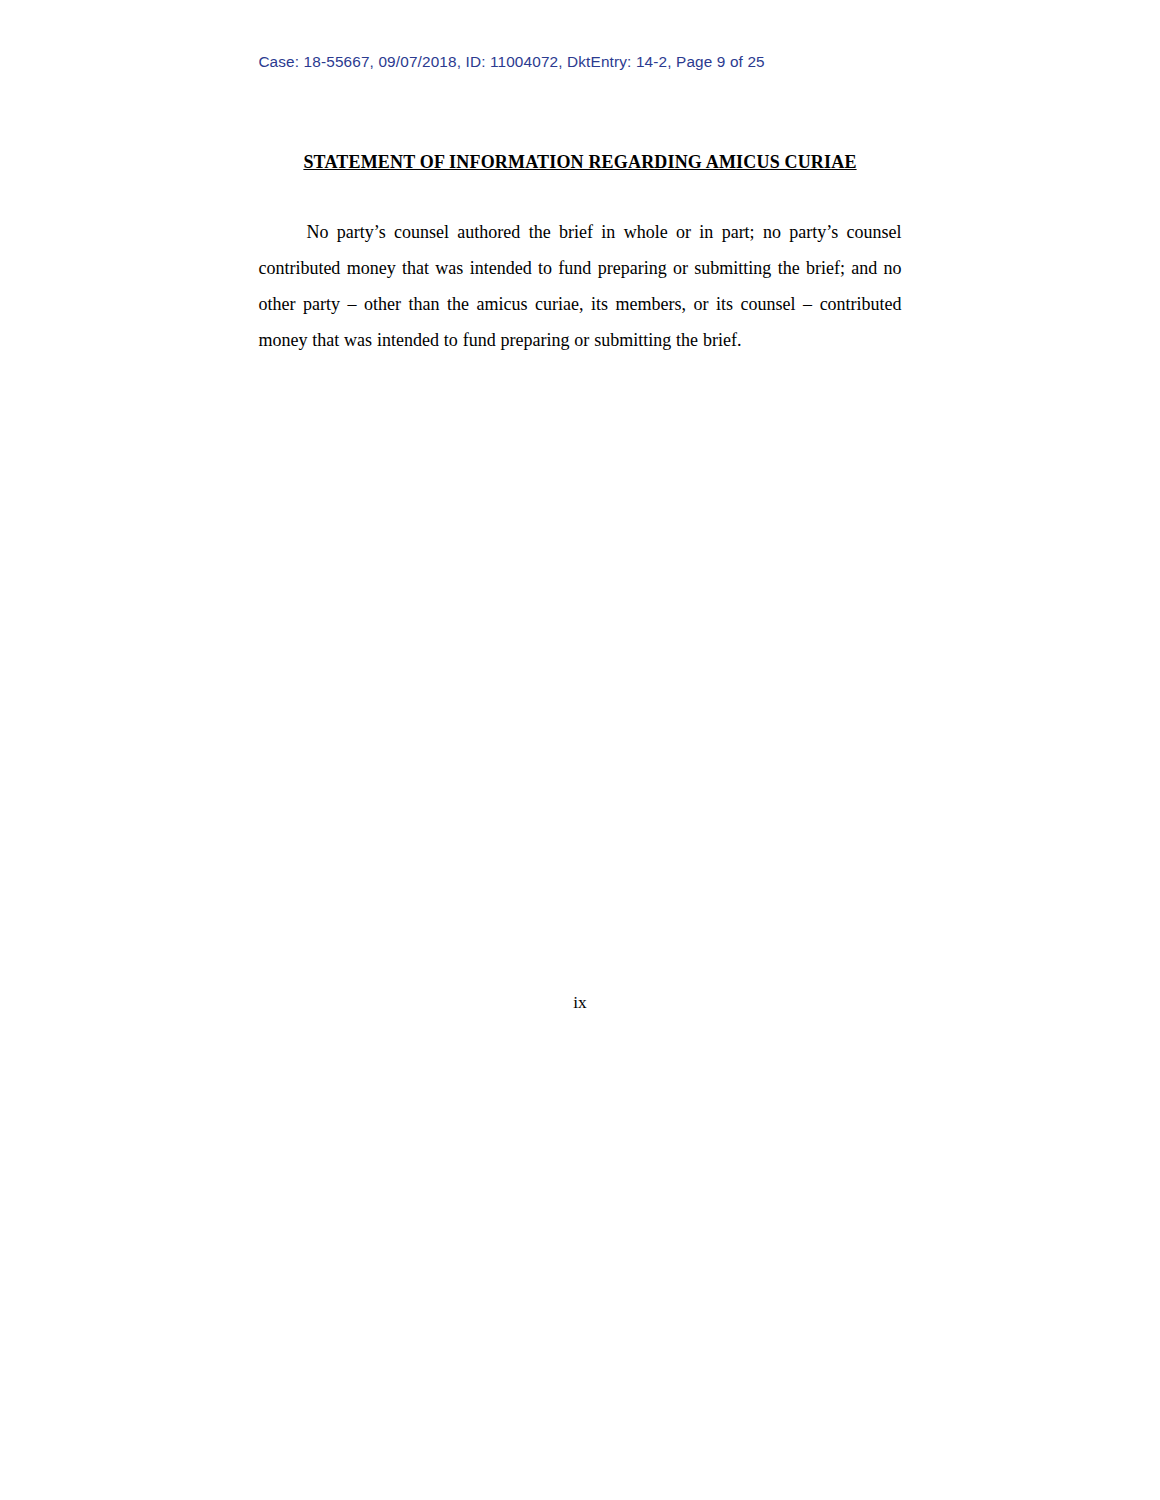Case: 18-55667, 09/07/2018, ID: 11004072, DktEntry: 14-2, Page 9 of 25
STATEMENT OF INFORMATION REGARDING AMICUS CURIAE
No party’s counsel authored the brief in whole or in part; no party’s counsel contributed money that was intended to fund preparing or submitting the brief; and no other party – other than the amicus curiae, its members, or its counsel – contributed money that was intended to fund preparing or submitting the brief.
ix